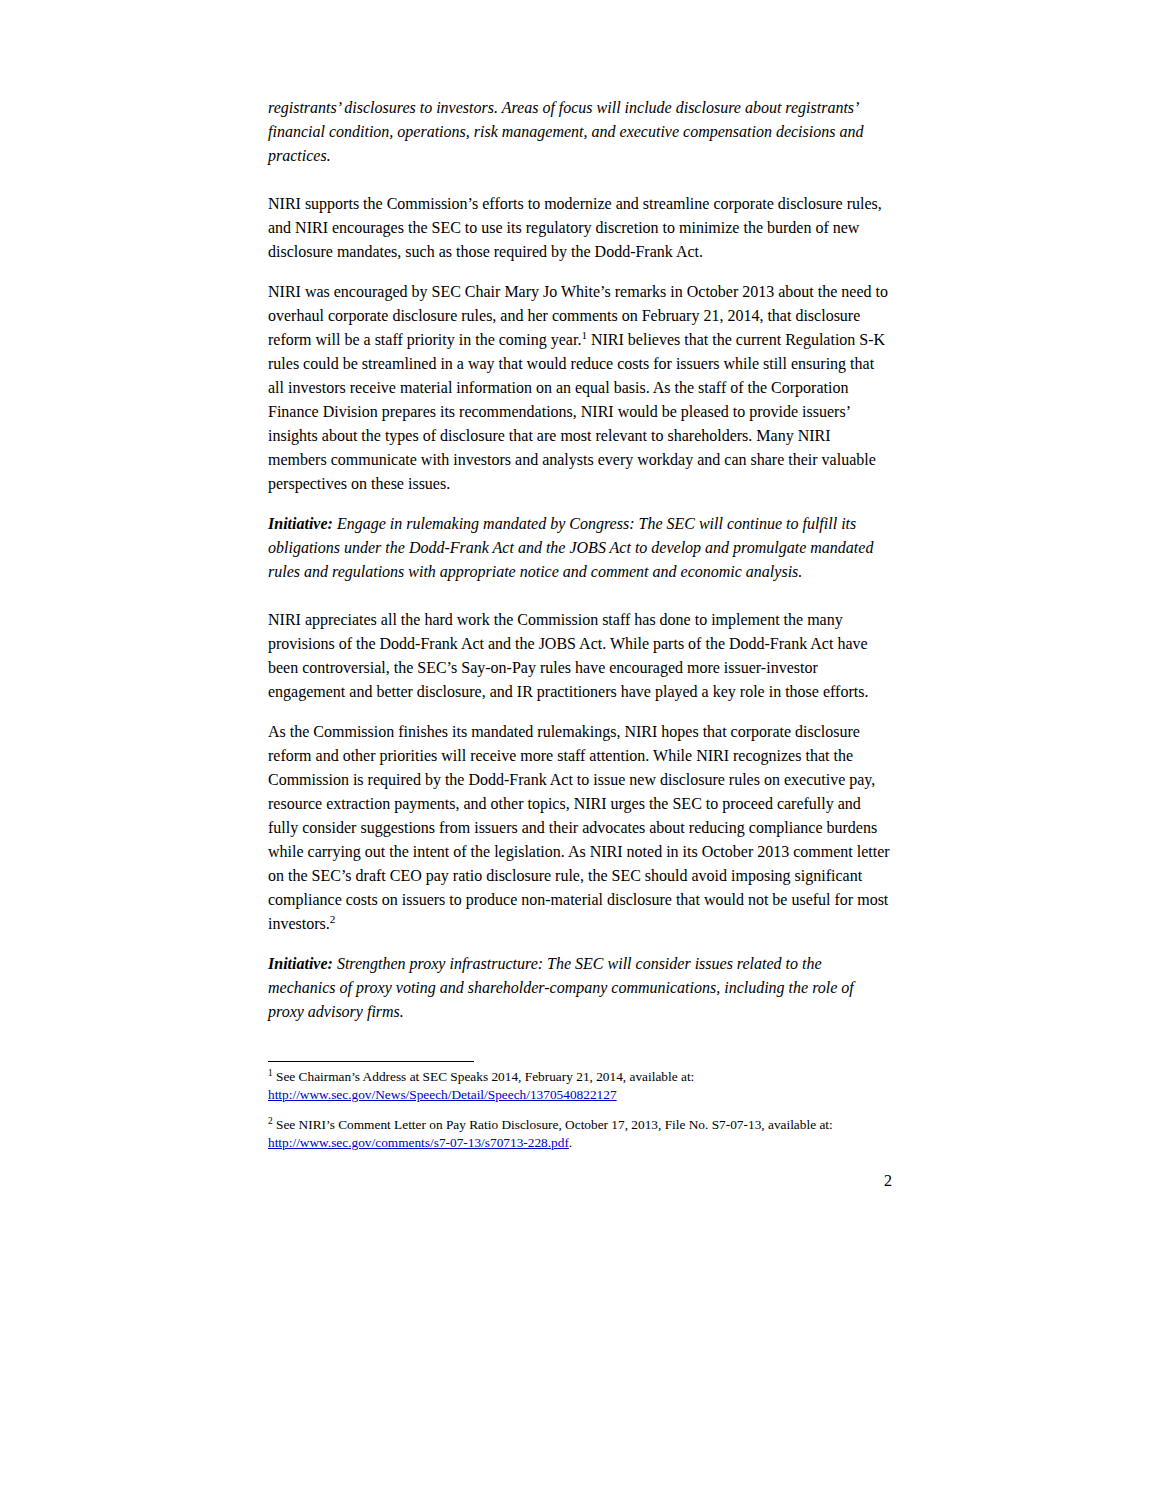registrants’ disclosures to investors. Areas of focus will include disclosure about registrants’ financial condition, operations, risk management, and executive compensation decisions and practices.
NIRI supports the Commission’s efforts to modernize and streamline corporate disclosure rules, and NIRI encourages the SEC to use its regulatory discretion to minimize the burden of new disclosure mandates, such as those required by the Dodd-Frank Act.
NIRI was encouraged by SEC Chair Mary Jo White’s remarks in October 2013 about the need to overhaul corporate disclosure rules, and her comments on February 21, 2014, that disclosure reform will be a staff priority in the coming year.1 NIRI believes that the current Regulation S-K rules could be streamlined in a way that would reduce costs for issuers while still ensuring that all investors receive material information on an equal basis. As the staff of the Corporation Finance Division prepares its recommendations, NIRI would be pleased to provide issuers’ insights about the types of disclosure that are most relevant to shareholders. Many NIRI members communicate with investors and analysts every workday and can share their valuable perspectives on these issues.
Initiative: Engage in rulemaking mandated by Congress: The SEC will continue to fulfill its obligations under the Dodd-Frank Act and the JOBS Act to develop and promulgate mandated rules and regulations with appropriate notice and comment and economic analysis.
NIRI appreciates all the hard work the Commission staff has done to implement the many provisions of the Dodd-Frank Act and the JOBS Act. While parts of the Dodd-Frank Act have been controversial, the SEC’s Say-on-Pay rules have encouraged more issuer-investor engagement and better disclosure, and IR practitioners have played a key role in those efforts.
As the Commission finishes its mandated rulemakings, NIRI hopes that corporate disclosure reform and other priorities will receive more staff attention. While NIRI recognizes that the Commission is required by the Dodd-Frank Act to issue new disclosure rules on executive pay, resource extraction payments, and other topics, NIRI urges the SEC to proceed carefully and fully consider suggestions from issuers and their advocates about reducing compliance burdens while carrying out the intent of the legislation. As NIRI noted in its October 2013 comment letter on the SEC’s draft CEO pay ratio disclosure rule, the SEC should avoid imposing significant compliance costs on issuers to produce non-material disclosure that would not be useful for most investors.2
Initiative: Strengthen proxy infrastructure: The SEC will consider issues related to the mechanics of proxy voting and shareholder-company communications, including the role of proxy advisory firms.
1 See Chairman’s Address at SEC Speaks 2014, February 21, 2014, available at:
http://www.sec.gov/News/Speech/Detail/Speech/1370540822127
2 See NIRI’s Comment Letter on Pay Ratio Disclosure, October 17, 2013, File No. S7-07-13, available at:
http://www.sec.gov/comments/s7-07-13/s70713-228.pdf.
2